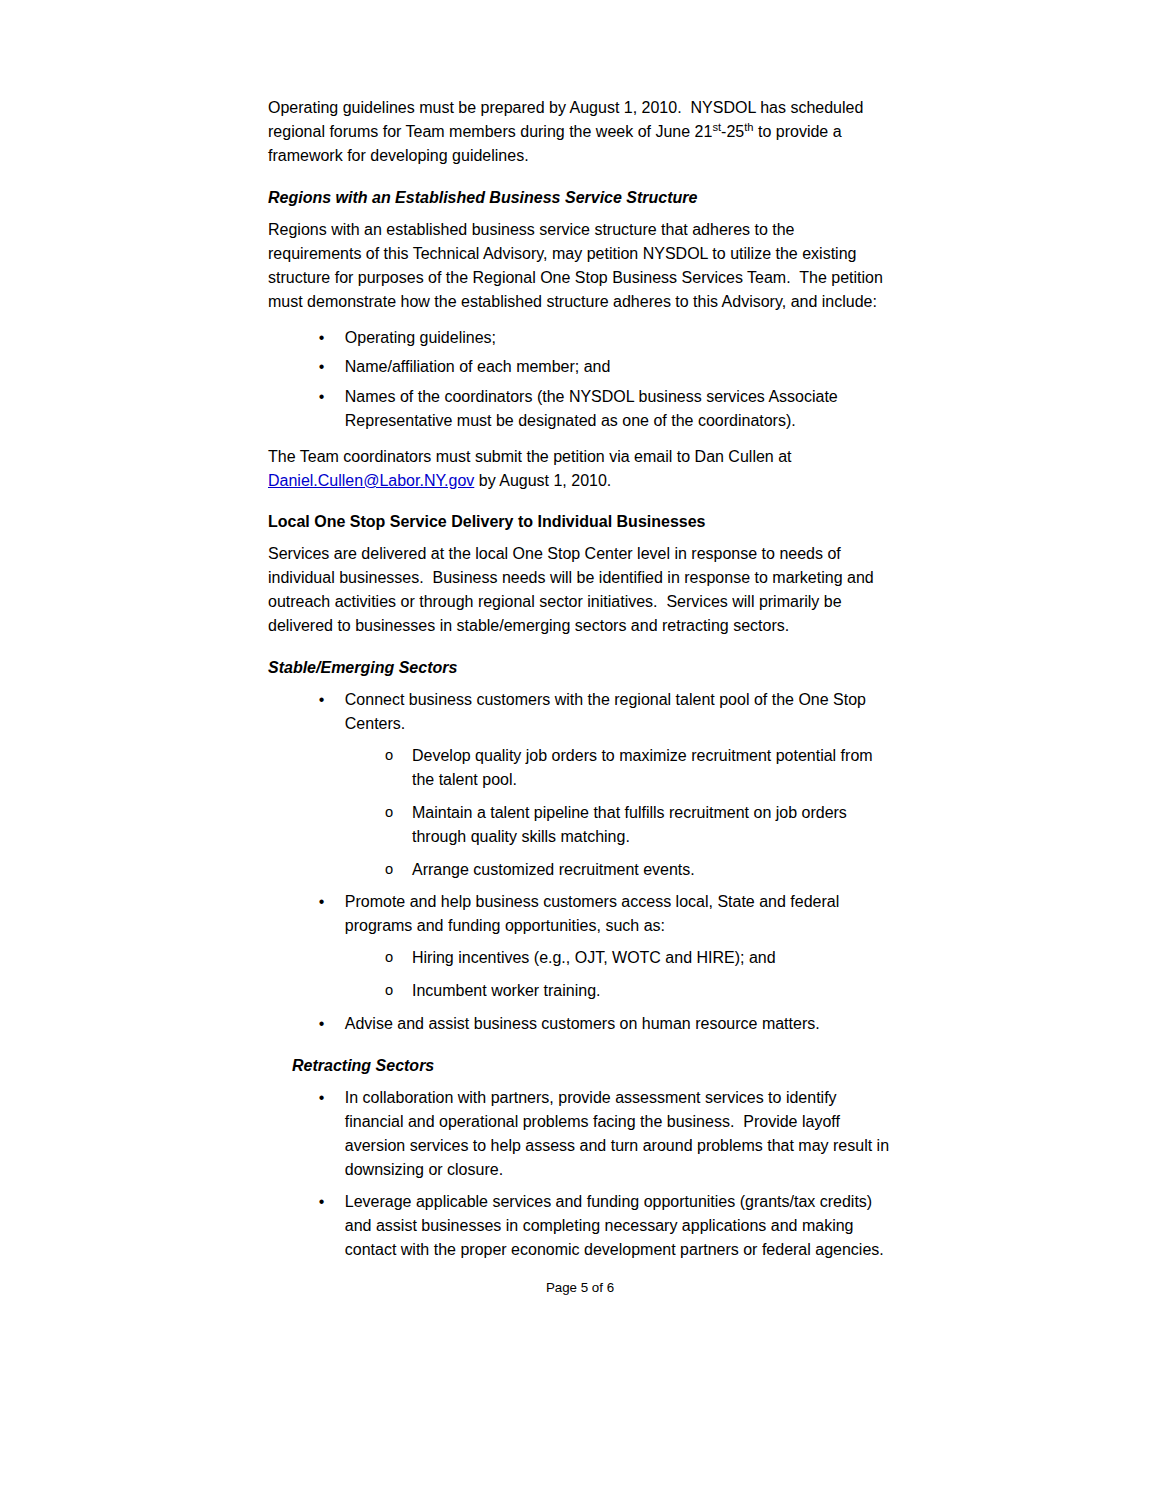Operating guidelines must be prepared by August 1, 2010. NYSDOL has scheduled regional forums for Team members during the week of June 21st-25th to provide a framework for developing guidelines.
Regions with an Established Business Service Structure
Regions with an established business service structure that adheres to the requirements of this Technical Advisory, may petition NYSDOL to utilize the existing structure for purposes of the Regional One Stop Business Services Team. The petition must demonstrate how the established structure adheres to this Advisory, and include:
Operating guidelines;
Name/affiliation of each member; and
Names of the coordinators (the NYSDOL business services Associate Representative must be designated as one of the coordinators).
The Team coordinators must submit the petition via email to Dan Cullen at Daniel.Cullen@Labor.NY.gov by August 1, 2010.
Local One Stop Service Delivery to Individual Businesses
Services are delivered at the local One Stop Center level in response to needs of individual businesses. Business needs will be identified in response to marketing and outreach activities or through regional sector initiatives. Services will primarily be delivered to businesses in stable/emerging sectors and retracting sectors.
Stable/Emerging Sectors
Connect business customers with the regional talent pool of the One Stop Centers.
Develop quality job orders to maximize recruitment potential from the talent pool.
Maintain a talent pipeline that fulfills recruitment on job orders through quality skills matching.
Arrange customized recruitment events.
Promote and help business customers access local, State and federal programs and funding opportunities, such as:
Hiring incentives (e.g., OJT, WOTC and HIRE); and
Incumbent worker training.
Advise and assist business customers on human resource matters.
Retracting Sectors
In collaboration with partners, provide assessment services to identify financial and operational problems facing the business. Provide layoff aversion services to help assess and turn around problems that may result in downsizing or closure.
Leverage applicable services and funding opportunities (grants/tax credits) and assist businesses in completing necessary applications and making contact with the proper economic development partners or federal agencies.
Page 5 of 6